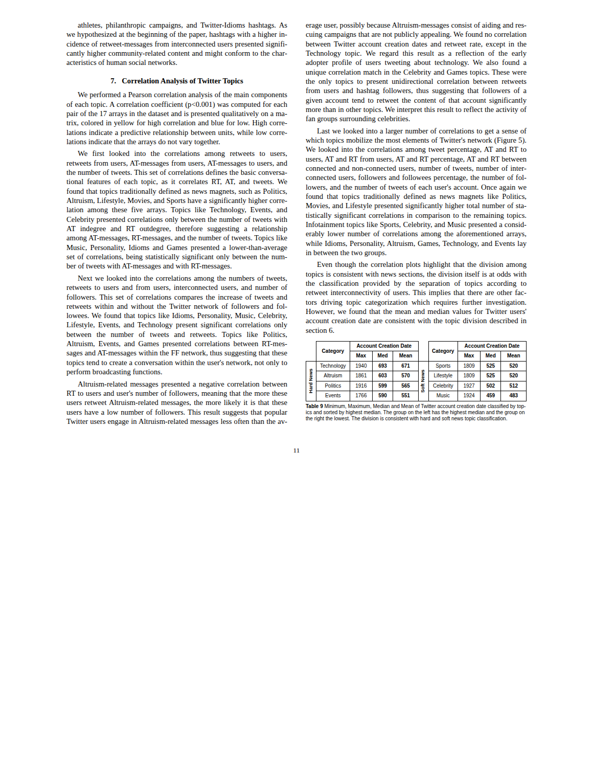athletes, philanthropic campaigns, and Twitter-Idioms hashtags. As we hypothesized at the beginning of the paper, hashtags with a higher incidence of retweet-messages from interconnected users presented significantly higher community-related content and might conform to the characteristics of human social networks.
7. Correlation Analysis of Twitter Topics
We performed a Pearson correlation analysis of the main components of each topic. A correlation coefficient (p<0.001) was computed for each pair of the 17 arrays in the dataset and is presented qualitatively on a matrix, colored in yellow for high correlation and blue for low. High correlations indicate a predictive relationship between units, while low correlations indicate that the arrays do not vary together.
We first looked into the correlations among retweets to users, retweets from users, AT-messages from users, AT-messages to users, and the number of tweets. This set of correlations defines the basic conversational features of each topic, as it correlates RT, AT, and tweets. We found that topics traditionally defined as news magnets, such as Politics, Altruism, Lifestyle, Movies, and Sports have a significantly higher correlation among these five arrays. Topics like Technology, Events, and Celebrity presented correlations only between the number of tweets with AT indegree and RT outdegree, therefore suggesting a relationship among AT-messages, RT-messages, and the number of tweets. Topics like Music, Personality, Idioms and Games presented a lower-than-average set of correlations, being statistically significant only between the number of tweets with AT-messages and with RT-messages.
Next we looked into the correlations among the numbers of tweets, retweets to users and from users, interconnected users, and number of followers. This set of correlations compares the increase of tweets and retweets within and without the Twitter network of followers and followees. We found that topics like Idioms, Personality, Music, Celebrity, Lifestyle, Events, and Technology present significant correlations only between the number of tweets and retweets. Topics like Politics, Altruism, Events, and Games presented correlations between RT-messages and AT-messages within the FF network, thus suggesting that these topics tend to create a conversation within the user's network, not only to perform broadcasting functions.
Altruism-related messages presented a negative correlation between RT to users and user's number of followers, meaning that the more these users retweet Altruism-related messages, the more likely it is that these users have a low number of followers. This result suggests that popular Twitter users engage in Altruism-related messages less often than the average user, possibly because Altruism-messages consist of aiding and rescuing campaigns that are not publicly appealing. We found no correlation between Twitter account creation dates and retweet rate, except in the Technology topic. We regard this result as a reflection of the early adopter profile of users tweeting about technology. We also found a unique correlation match in the Celebrity and Games topics. These were the only topics to present unidirectional correlation between retweets from users and hashtag followers, thus suggesting that followers of a given account tend to retweet the content of that account significantly more than in other topics. We interpret this result to reflect the activity of fan groups surrounding celebrities.
Last we looked into a larger number of correlations to get a sense of which topics mobilize the most elements of Twitter's network (Figure 5). We looked into the correlations among tweet percentage, AT and RT to users, AT and RT from users, AT and RT percentage, AT and RT between connected and non-connected users, number of tweets, number of interconnected users, followers and followees percentage, the number of followers, and the number of tweets of each user's account. Once again we found that topics traditionally defined as news magnets like Politics, Movies, and Lifestyle presented significantly higher total number of statistically significant correlations in comparison to the remaining topics. Infotainment topics like Sports, Celebrity, and Music presented a considerably lower number of correlations among the aforementioned arrays, while Idioms, Personality, Altruism, Games, Technology, and Events lay in between the two groups.
Even though the correlation plots highlight that the division among topics is consistent with news sections, the division itself is at odds with the classification provided by the separation of topics according to retweet interconnectivity of users. This implies that there are other factors driving topic categorization which requires further investigation. However, we found that the mean and median values for Twitter users' account creation date are consistent with the topic division described in section 6.
| | Category | Account Creation Date | | Category | Account Creation Date |
| Max | Med | Mean | Max | Med | Mean |
| Hard News | Technology | 1940 | 693 | 671 | Soft News | Sports | 1809 | 525 | 520 |
| Altruism | 1861 | 603 | 570 | Lifestyle | 1809 | 525 | 520 |
| Politics | 1916 | 599 | 565 | Celebrity | 1927 | 502 | 512 |
| Events | 1766 | 590 | 551 | Music | 1924 | 459 | 483 |
Table 9 Minimum, Maximum, Median and Mean of Twitter account creation date classified by topics and sorted by highest median. The group on the left has the highest median and the group on the right the lowest. The division is consistent with hard and soft news topic classification.
11